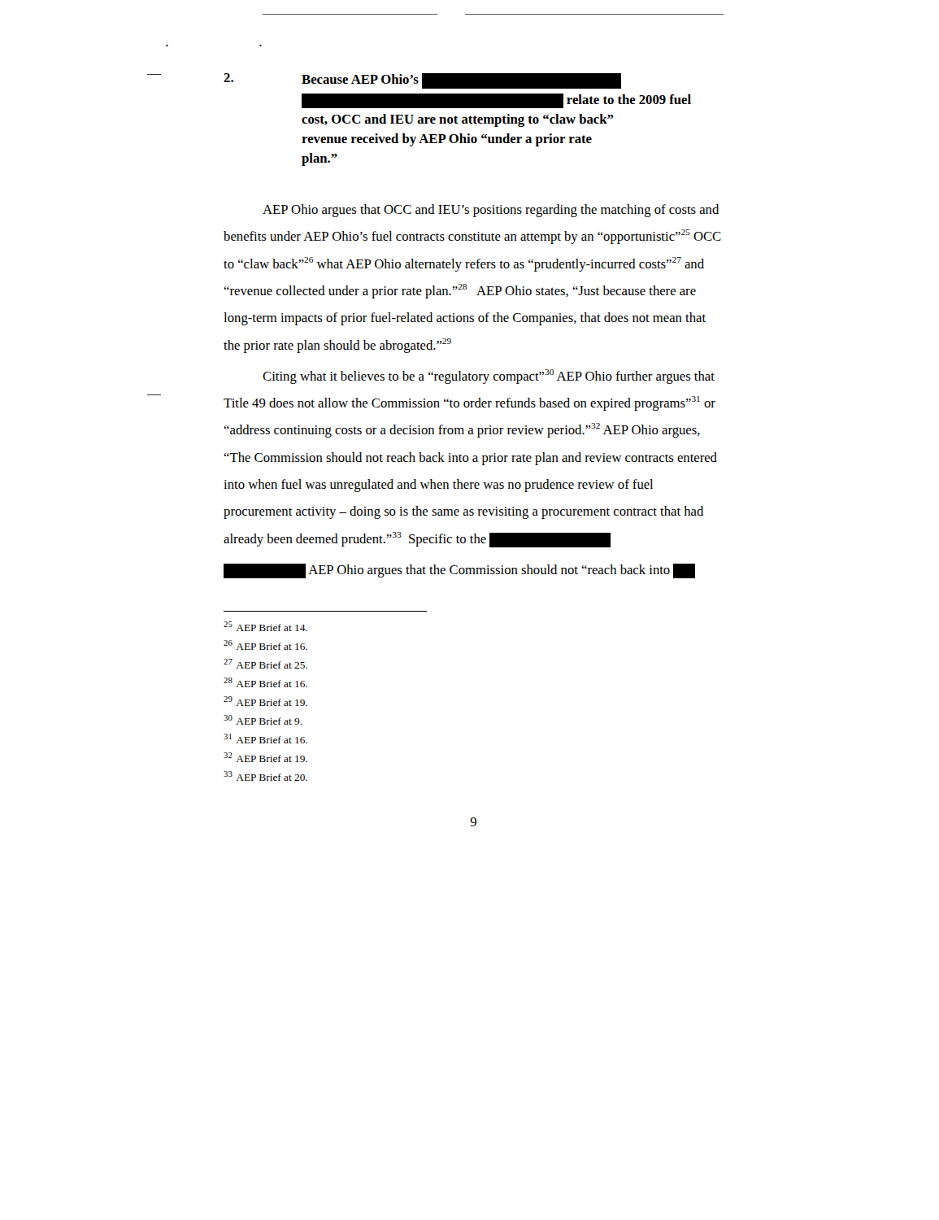. .
2.
Because AEP Ohio’s
relate to the 2009 fuel
cost, OCC and IEU are not attempting to “claw back”
revenue received by AEP Ohio “under a prior rate
plan.”
AEP Ohio argues that OCC and IEU’s positions regarding the matching of costs and benefits under AEP Ohio’s fuel contracts constitute an attempt by an “opportunistic”25 OCC to “claw back”26 what AEP Ohio alternately refers to as “prudently-incurred costs”27 and “revenue collected under a prior rate plan.”28 AEP Ohio states, “Just because there are long-term impacts of prior fuel-related actions of the Companies, that does not mean that the prior rate plan should be abrogated.”29
Citing what it believes to be a “regulatory compact”30 AEP Ohio further argues that Title 49 does not allow the Commission “to order refunds based on expired programs”31 or “address continuing costs or a decision from a prior review period.”32 AEP Ohio argues, “The Commission should not reach back into a prior rate plan and review contracts entered into when fuel was unregulated and when there was no prudence review of fuel procurement activity – doing so is the same as revisiting a procurement contract that had already been deemed prudent.”33 Specific to the
AEP Ohio argues that the Commission should not “reach back into
25 AEP Brief at 14.
26 AEP Brief at 16.
27 AEP Brief at 25.
28 AEP Brief at 16.
29 AEP Brief at 19.
30 AEP Brief at 9.
31 AEP Brief at 16.
32 AEP Brief at 19.
33 AEP Brief at 20.
9